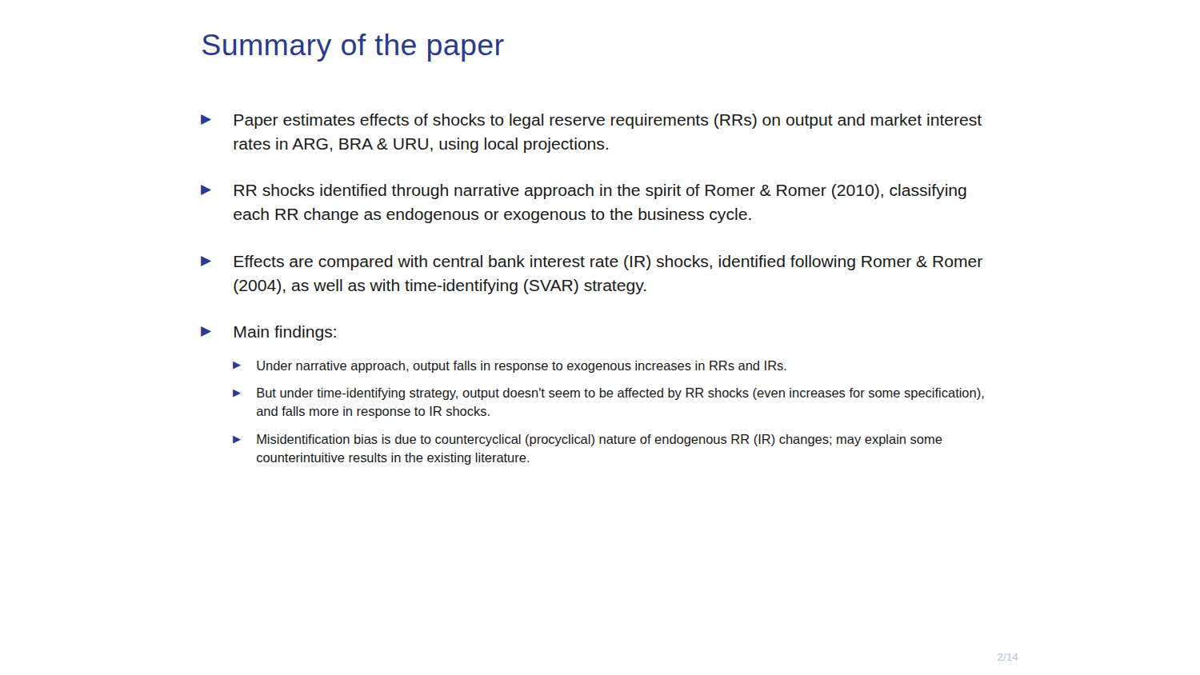Summary of the paper
Paper estimates effects of shocks to legal reserve requirements (RRs) on output and market interest rates in ARG, BRA & URU, using local projections.
RR shocks identified through narrative approach in the spirit of Romer & Romer (2010), classifying each RR change as endogenous or exogenous to the business cycle.
Effects are compared with central bank interest rate (IR) shocks, identified following Romer & Romer (2004), as well as with time-identifying (SVAR) strategy.
Main findings:
Under narrative approach, output falls in response to exogenous increases in RRs and IRs.
But under time-identifying strategy, output doesn't seem to be affected by RR shocks (even increases for some specification), and falls more in response to IR shocks.
Misidentification bias is due to countercyclical (procyclical) nature of endogenous RR (IR) changes; may explain some counterintuitive results in the existing literature.
2/14